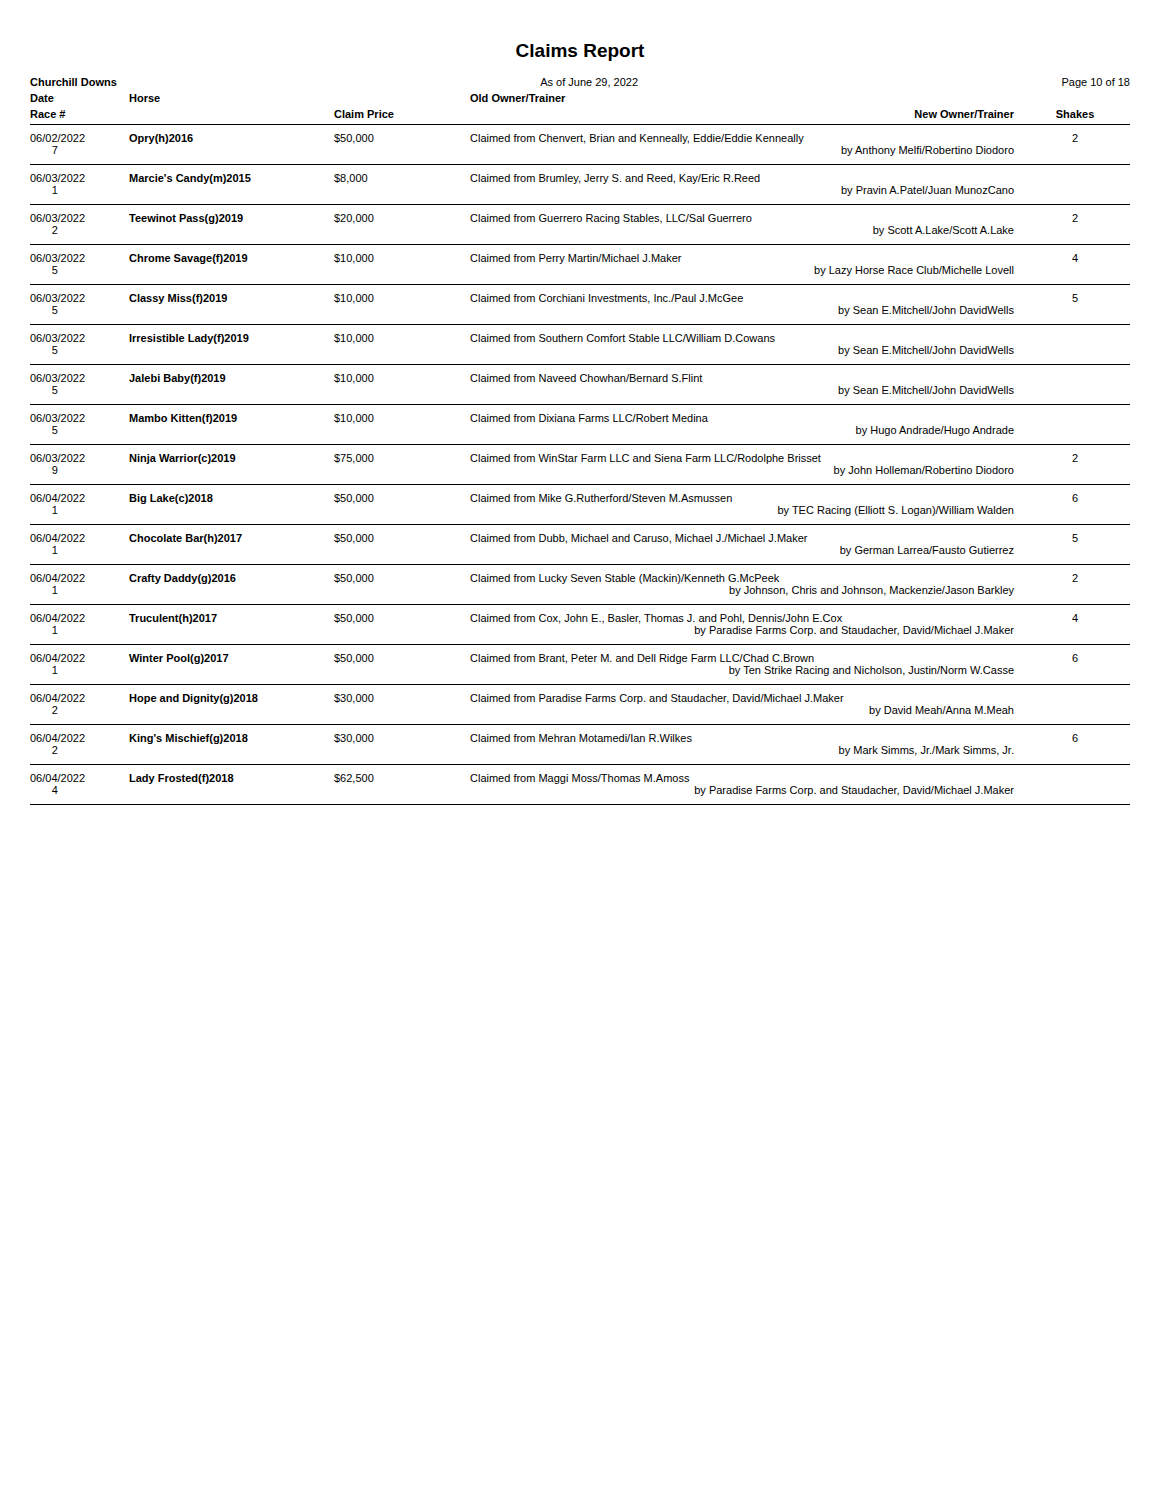Claims Report
Churchill Downs As of June 29, 2022 Page 10 of 18
| Date | Horse | | Old Owner/Trainer | |
| --- | --- | --- | --- | --- |
| Race # | | Claim Price | New Owner/Trainer | Shakes |
| 06/02/2022 7 | Opry(h)2016 | $50,000 | Claimed from Chenvert, Brian and Kenneally, Eddie/Eddie Kenneally by Anthony Melfi/Robertino Diodoro | 2 |
| 06/03/2022 1 | Marcie's Candy(m)2015 | $8,000 | Claimed from Brumley, Jerry S. and Reed, Kay/Eric R.Reed by Pravin A.Patel/Juan MunozCano | |
| 06/03/2022 2 | Teewinot Pass(g)2019 | $20,000 | Claimed from Guerrero Racing Stables, LLC/Sal Guerrero by Scott A.Lake/Scott A.Lake | 2 |
| 06/03/2022 5 | Chrome Savage(f)2019 | $10,000 | Claimed from Perry Martin/Michael J.Maker by Lazy Horse Race Club/Michelle Lovell | 4 |
| 06/03/2022 5 | Classy Miss(f)2019 | $10,000 | Claimed from Corchiani Investments, Inc./Paul J.McGee by Sean E.Mitchell/John DavidWells | 5 |
| 06/03/2022 5 | Irresistible Lady(f)2019 | $10,000 | Claimed from Southern Comfort Stable LLC/William D.Cowans by Sean E.Mitchell/John DavidWells | |
| 06/03/2022 5 | Jalebi Baby(f)2019 | $10,000 | Claimed from Naveed Chowhan/Bernard S.Flint by Sean E.Mitchell/John DavidWells | |
| 06/03/2022 5 | Mambo Kitten(f)2019 | $10,000 | Claimed from Dixiana Farms LLC/Robert Medina by Hugo Andrade/Hugo Andrade | |
| 06/03/2022 9 | Ninja Warrior(c)2019 | $75,000 | Claimed from WinStar Farm LLC and Siena Farm LLC/Rodolphe Brisset by John Holleman/Robertino Diodoro | 2 |
| 06/04/2022 1 | Big Lake(c)2018 | $50,000 | Claimed from Mike G.Rutherford/Steven M.Asmussen by TEC Racing (Elliott S. Logan)/William Walden | 6 |
| 06/04/2022 1 | Chocolate Bar(h)2017 | $50,000 | Claimed from Dubb, Michael and Caruso, Michael J./Michael J.Maker by German Larrea/Fausto Gutierrez | 5 |
| 06/04/2022 1 | Crafty Daddy(g)2016 | $50,000 | Claimed from Lucky Seven Stable (Mackin)/Kenneth G.McPeek by Johnson, Chris and Johnson, Mackenzie/Jason Barkley | 2 |
| 06/04/2022 1 | Truculent(h)2017 | $50,000 | Claimed from Cox, John E., Basler, Thomas J. and Pohl, Dennis/John E.Cox by Paradise Farms Corp. and Staudacher, David/Michael J.Maker | 4 |
| 06/04/2022 1 | Winter Pool(g)2017 | $50,000 | Claimed from Brant, Peter M. and Dell Ridge Farm LLC/Chad C.Brown by Ten Strike Racing and Nicholson, Justin/Norm W.Casse | 6 |
| 06/04/2022 2 | Hope and Dignity(g)2018 | $30,000 | Claimed from Paradise Farms Corp. and Staudacher, David/Michael J.Maker by David Meah/Anna M.Meah | |
| 06/04/2022 2 | King's Mischief(g)2018 | $30,000 | Claimed from Mehran Motamedi/Ian R.Wilkes by Mark Simms, Jr./Mark Simms, Jr. | 6 |
| 06/04/2022 4 | Lady Frosted(f)2018 | $62,500 | Claimed from Maggi Moss/Thomas M.Amoss by Paradise Farms Corp. and Staudacher, David/Michael J.Maker | |